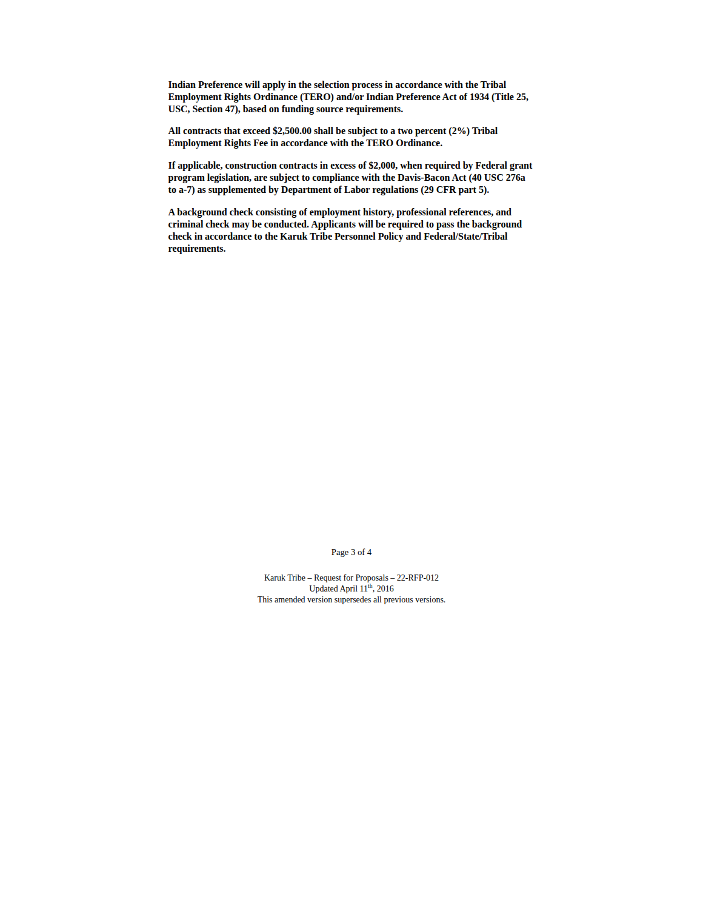Indian Preference will apply in the selection process in accordance with the Tribal Employment Rights Ordinance (TERO) and/or Indian Preference Act of 1934 (Title 25, USC, Section 47), based on funding source requirements.
All contracts that exceed $2,500.00 shall be subject to a two percent (2%) Tribal Employment Rights Fee in accordance with the TERO Ordinance.
If applicable, construction contracts in excess of $2,000, when required by Federal grant program legislation, are subject to compliance with the Davis-Bacon Act (40 USC 276a to a-7) as supplemented by Department of Labor regulations (29 CFR part 5).
A background check consisting of employment history, professional references, and criminal check may be conducted. Applicants will be required to pass the background check in accordance to the Karuk Tribe Personnel Policy and Federal/State/Tribal requirements.
Page 3 of 4
Karuk Tribe – Request for Proposals – 22-RFP-012
Updated April 11th, 2016
This amended version supersedes all previous versions.